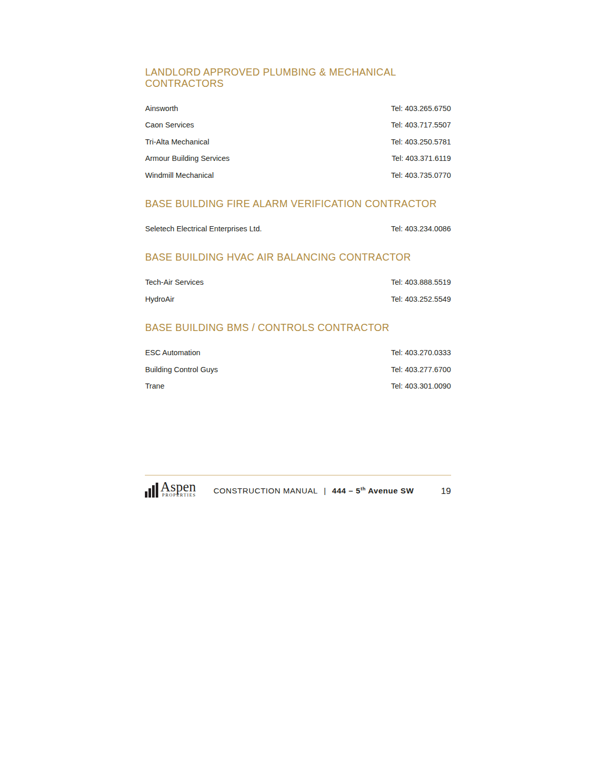Landlord Approved Plumbing & Mechanical Contractors
| Ainsworth | Tel: 403.265.6750 |
| Caon Services | Tel: 403.717.5507 |
| Tri-Alta Mechanical | Tel: 403.250.5781 |
| Armour Building Services | Tel: 403.371.6119 |
| Windmill Mechanical | Tel: 403.735.0770 |
Base Building Fire Alarm Verification Contractor
| Seletech Electrical Enterprises Ltd. | Tel: 403.234.0086 |
Base Building HVAC Air Balancing Contractor
| Tech-Air Services | Tel: 403.888.5519 |
| HydroAir | Tel: 403.252.5549 |
Base Building BMS / Controls Contractor
| ESC Automation | Tel: 403.270.0333 |
| Building Control Guys | Tel: 403.277.6700 |
| Trane | Tel: 403.301.0090 |
Aspen PROPERTIES
CONSTRUCTION MANUAL|444 – 5th Avenue SW
19